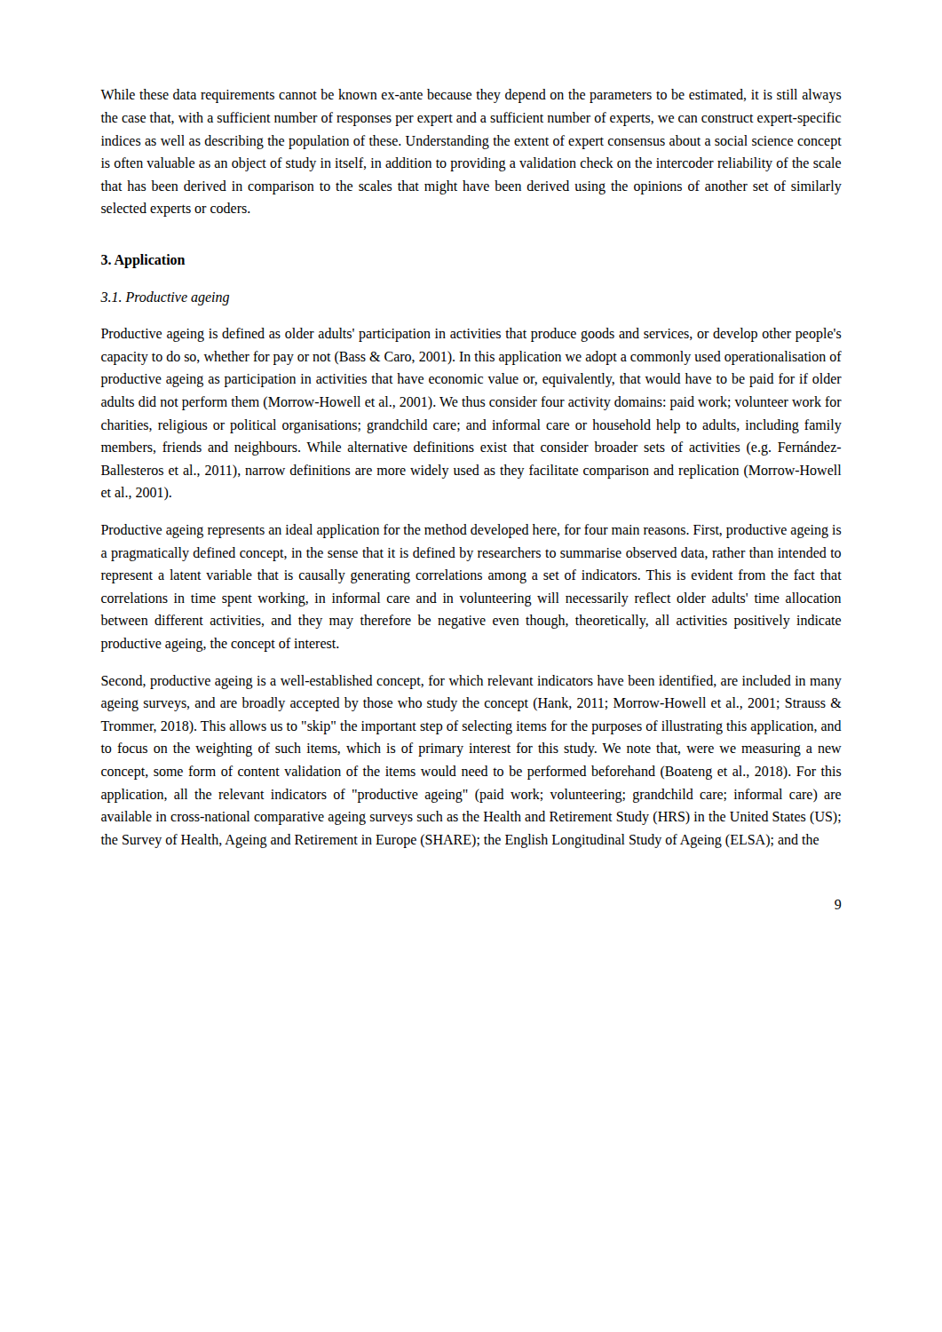While these data requirements cannot be known ex-ante because they depend on the parameters to be estimated, it is still always the case that, with a sufficient number of responses per expert and a sufficient number of experts, we can construct expert-specific indices as well as describing the population of these. Understanding the extent of expert consensus about a social science concept is often valuable as an object of study in itself, in addition to providing a validation check on the intercoder reliability of the scale that has been derived in comparison to the scales that might have been derived using the opinions of another set of similarly selected experts or coders.
3. Application
3.1. Productive ageing
Productive ageing is defined as older adults' participation in activities that produce goods and services, or develop other people's capacity to do so, whether for pay or not (Bass & Caro, 2001). In this application we adopt a commonly used operationalisation of productive ageing as participation in activities that have economic value or, equivalently, that would have to be paid for if older adults did not perform them (Morrow-Howell et al., 2001). We thus consider four activity domains: paid work; volunteer work for charities, religious or political organisations; grandchild care; and informal care or household help to adults, including family members, friends and neighbours. While alternative definitions exist that consider broader sets of activities (e.g. Fernández-Ballesteros et al., 2011), narrow definitions are more widely used as they facilitate comparison and replication (Morrow-Howell et al., 2001).
Productive ageing represents an ideal application for the method developed here, for four main reasons. First, productive ageing is a pragmatically defined concept, in the sense that it is defined by researchers to summarise observed data, rather than intended to represent a latent variable that is causally generating correlations among a set of indicators. This is evident from the fact that correlations in time spent working, in informal care and in volunteering will necessarily reflect older adults' time allocation between different activities, and they may therefore be negative even though, theoretically, all activities positively indicate productive ageing, the concept of interest.
Second, productive ageing is a well-established concept, for which relevant indicators have been identified, are included in many ageing surveys, and are broadly accepted by those who study the concept (Hank, 2011; Morrow-Howell et al., 2001; Strauss & Trommer, 2018). This allows us to "skip" the important step of selecting items for the purposes of illustrating this application, and to focus on the weighting of such items, which is of primary interest for this study. We note that, were we measuring a new concept, some form of content validation of the items would need to be performed beforehand (Boateng et al., 2018). For this application, all the relevant indicators of "productive ageing" (paid work; volunteering; grandchild care; informal care) are available in cross-national comparative ageing surveys such as the Health and Retirement Study (HRS) in the United States (US); the Survey of Health, Ageing and Retirement in Europe (SHARE); the English Longitudinal Study of Ageing (ELSA); and the
9